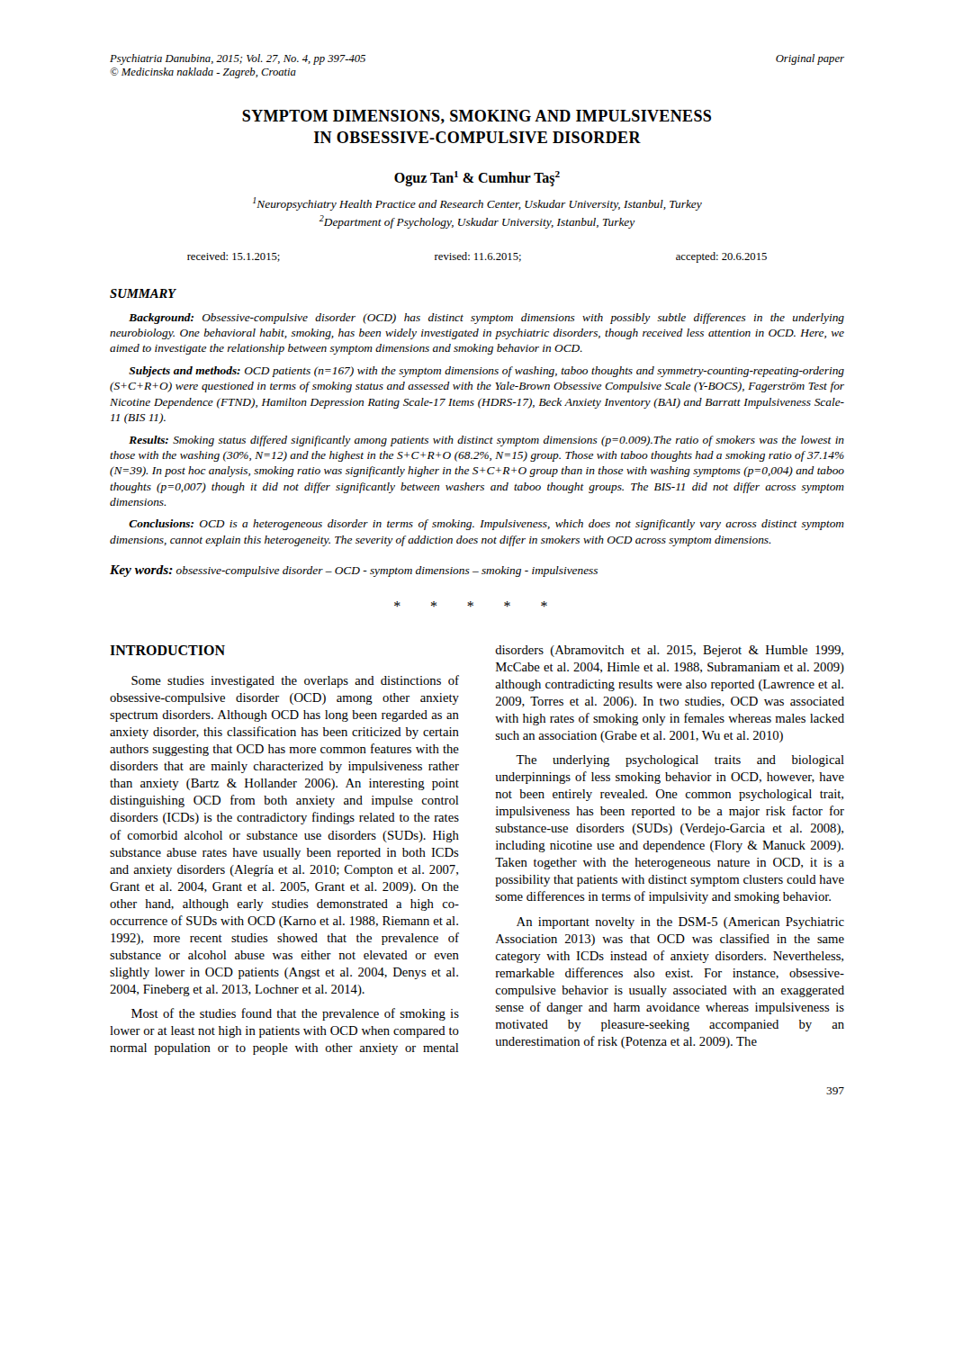Psychiatria Danubina, 2015; Vol. 27, No. 4, pp 397-405
© Medicinska naklada - Zagreb, Croatia
Original paper
Symptom Dimensions, Smoking and Impulsiveness
in Obsessive-Compulsive Disorder
Oguz Tan1 & Cumhur Taş2
1Neuropsychiatry Health Practice and Research Center, Uskudar University, Istanbul, Turkey
2Department of Psychology, Uskudar University, Istanbul, Turkey
received: 15.1.2015; revised: 11.6.2015; accepted: 20.6.2015
SUMMARY
Background: Obsessive-compulsive disorder (OCD) has distinct symptom dimensions with possibly subtle differences in the underlying neurobiology. One behavioral habit, smoking, has been widely investigated in psychiatric disorders, though received less attention in OCD. Here, we aimed to investigate the relationship between symptom dimensions and smoking behavior in OCD.
Subjects and methods: OCD patients (n=167) with the symptom dimensions of washing, taboo thoughts and symmetry-counting-repeating-ordering (S+C+R+O) were questioned in terms of smoking status and assessed with the Yale-Brown Obsessive Compulsive Scale (Y-BOCS), Fagerström Test for Nicotine Dependence (FTND), Hamilton Depression Rating Scale-17 Items (HDRS-17), Beck Anxiety Inventory (BAI) and Barratt Impulsiveness Scale-11 (BIS 11).
Results: Smoking status differed significantly among patients with distinct symptom dimensions (p=0.009).The ratio of smokers was the lowest in those with the washing (30%, N=12) and the highest in the S+C+R+O (68.2%, N=15) group. Those with taboo thoughts had a smoking ratio of 37.14% (N=39). In post hoc analysis, smoking ratio was significantly higher in the S+C+R+O group than in those with washing symptoms (p=0,004) and taboo thoughts (p=0,007) though it did not differ significantly between washers and taboo thought groups. The BIS-11 did not differ across symptom dimensions.
Conclusions: OCD is a heterogeneous disorder in terms of smoking. Impulsiveness, which does not significantly vary across distinct symptom dimensions, cannot explain this heterogeneity. The severity of addiction does not differ in smokers with OCD across symptom dimensions.
Key words: obsessive-compulsive disorder – OCD - symptom dimensions – smoking - impulsiveness
* * * * *
Introduction
Some studies investigated the overlaps and distinctions of obsessive-compulsive disorder (OCD) among other anxiety spectrum disorders. Although OCD has long been regarded as an anxiety disorder, this classification has been criticized by certain authors suggesting that OCD has more common features with the disorders that are mainly characterized by impulsiveness rather than anxiety (Bartz & Hollander 2006). An interesting point distinguishing OCD from both anxiety and impulse control disorders (ICDs) is the contradictory findings related to the rates of comorbid alcohol or substance use disorders (SUDs). High substance abuse rates have usually been reported in both ICDs and anxiety disorders (Alegría et al. 2010; Compton et al. 2007, Grant et al. 2004, Grant et al. 2005, Grant et al. 2009). On the other hand, although early studies demonstrated a high co-occurrence of SUDs with OCD (Karno et al. 1988, Riemann et al. 1992), more recent studies showed that the prevalence of substance or alcohol abuse was either not elevated or even slightly lower in OCD patients (Angst et al. 2004, Denys et al. 2004, Fineberg et al. 2013, Lochner et al. 2014).
Most of the studies found that the prevalence of smoking is lower or at least not high in patients with OCD when compared to normal population or to people with other anxiety or mental disorders (Abramovitch et al. 2015, Bejerot & Humble 1999, McCabe et al. 2004, Himle et al. 1988, Subramaniam et al. 2009) although contradicting results were also reported (Lawrence et al. 2009, Torres et al. 2006). In two studies, OCD was associated with high rates of smoking only in females whereas males lacked such an association (Grabe et al. 2001, Wu et al. 2010)
The underlying psychological traits and biological underpinnings of less smoking behavior in OCD, however, have not been entirely revealed. One common psychological trait, impulsiveness has been reported to be a major risk factor for substance-use disorders (SUDs) (Verdejo-Garcia et al. 2008), including nicotine use and dependence (Flory & Manuck 2009). Taken together with the heterogeneous nature in OCD, it is a possibility that patients with distinct symptom clusters could have some differences in terms of impulsivity and smoking behavior.
An important novelty in the DSM-5 (American Psychiatric Association 2013) was that OCD was classified in the same category with ICDs instead of anxiety disorders. Nevertheless, remarkable differences also exist. For instance, obsessive-compulsive behavior is usually associated with an exaggerated sense of danger and harm avoidance whereas impulsiveness is motivated by pleasure-seeking accompanied by an underestimation of risk (Potenza et al. 2009). The
397